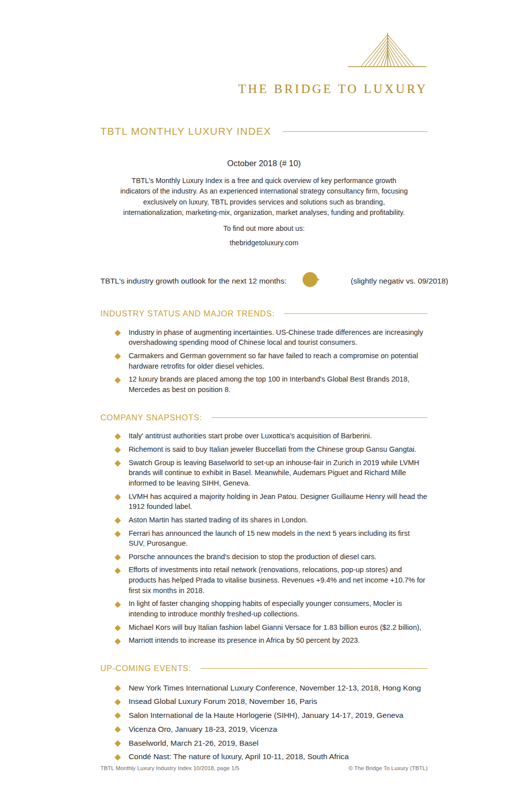THE BRIDGE TO LUXURY
TBTL Monthly Luxury Index
October 2018 (# 10)
TBTL's Monthly Luxury Index is a free and quick overview of key performance growth indicators of the industry. As an experienced international strategy consultancy firm, focusing exclusively on luxury, TBTL provides services and solutions such as branding, internationalization, marketing-mix, organization, market analyses, funding and profitability.
To find out more about us:
thebridgetoluxury.com
TBTL's industry growth outlook for the next 12 months:
(slightly negativ vs. 09/2018)
Industry status and major trends:
Industry in phase of augmenting incertainties. US-Chinese trade differences are increasingly overshadowing spending mood of Chinese local and tourist consumers.
Carmakers and German government so far have failed to reach a compromise on potential hardware retrofits for older diesel vehicles.
12 luxury brands are placed among the top 100 in Interband's Global Best Brands 2018, Mercedes as best on position 8.
Company snapshots:
Italy' antitrust authorities start probe over Luxottica's acquisition of Barberini.
Richemont is said to buy Italian jeweler Buccellati from the Chinese group Gansu Gangtai.
Swatch Group is leaving Baselworld to set-up an inhouse-fair in Zurich in 2019 while LVMH brands will continue to exhibit in Basel. Meanwhile, Audemars Piguet and Richard Mille informed to be leaving SIHH, Geneva.
LVMH has acquired a majority holding in Jean Patou. Designer Guillaume Henry will head the 1912 founded label.
Aston Martin has started trading of its shares in London.
Ferrari has announced the launch of 15 new models in the next 5 years including its first SUV, Purosangue.
Porsche announces the brand's decision to stop the production of diesel cars.
Efforts of investments into retail network (renovations, relocations, pop-up stores) and products has helped Prada to vitalise business. Revenues +9.4% and net income +10.7% for first six months in 2018.
In light of faster changing shopping habits of especially younger consumers, Mocler is intending to introduce monthly freshed-up collections.
Michael Kors will buy Italian fashion label Gianni Versace for 1.83 billion euros ($2.2 billion),
Marriott intends to increase its presence in Africa by 50 percent by 2023.
Up-coming events:
New York Times International Luxury Conference, November 12-13, 2018, Hong Kong
Insead Global Luxury Forum 2018, November 16, Paris
Salon International de la Haute Horlogerie (SIHH), January 14-17, 2019, Geneva
Vicenza Oro, January 18-23, 2019, Vicenza
Baselworld, March 21-26, 2019, Basel
Condé Nast: The nature of luxury, April 10-11, 2018, South Africa
TBTL Monthly Luxury Industry Index 10/2018, page 1/5
© The Bridge To Luxury (TBTL)